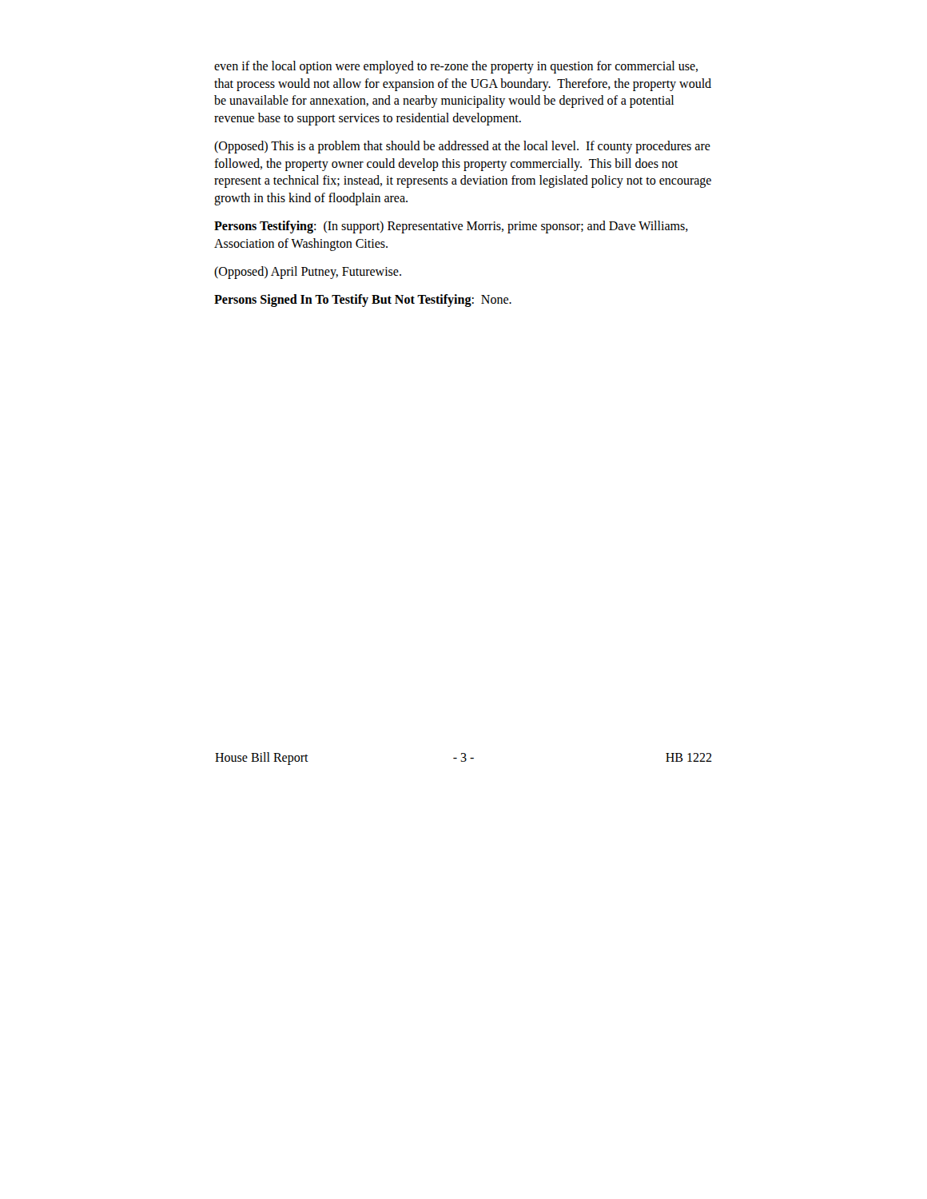even if the local option were employed to re-zone the property in question for commercial use, that process would not allow for expansion of the UGA boundary. Therefore, the property would be unavailable for annexation, and a nearby municipality would be deprived of a potential revenue base to support services to residential development.
(Opposed) This is a problem that should be addressed at the local level. If county procedures are followed, the property owner could develop this property commercially. This bill does not represent a technical fix; instead, it represents a deviation from legislated policy not to encourage growth in this kind of floodplain area.
Persons Testifying: (In support) Representative Morris, prime sponsor; and Dave Williams, Association of Washington Cities.
(Opposed) April Putney, Futurewise.
Persons Signed In To Testify But Not Testifying: None.
| House Bill Report | - 3 - | HB 1222 |